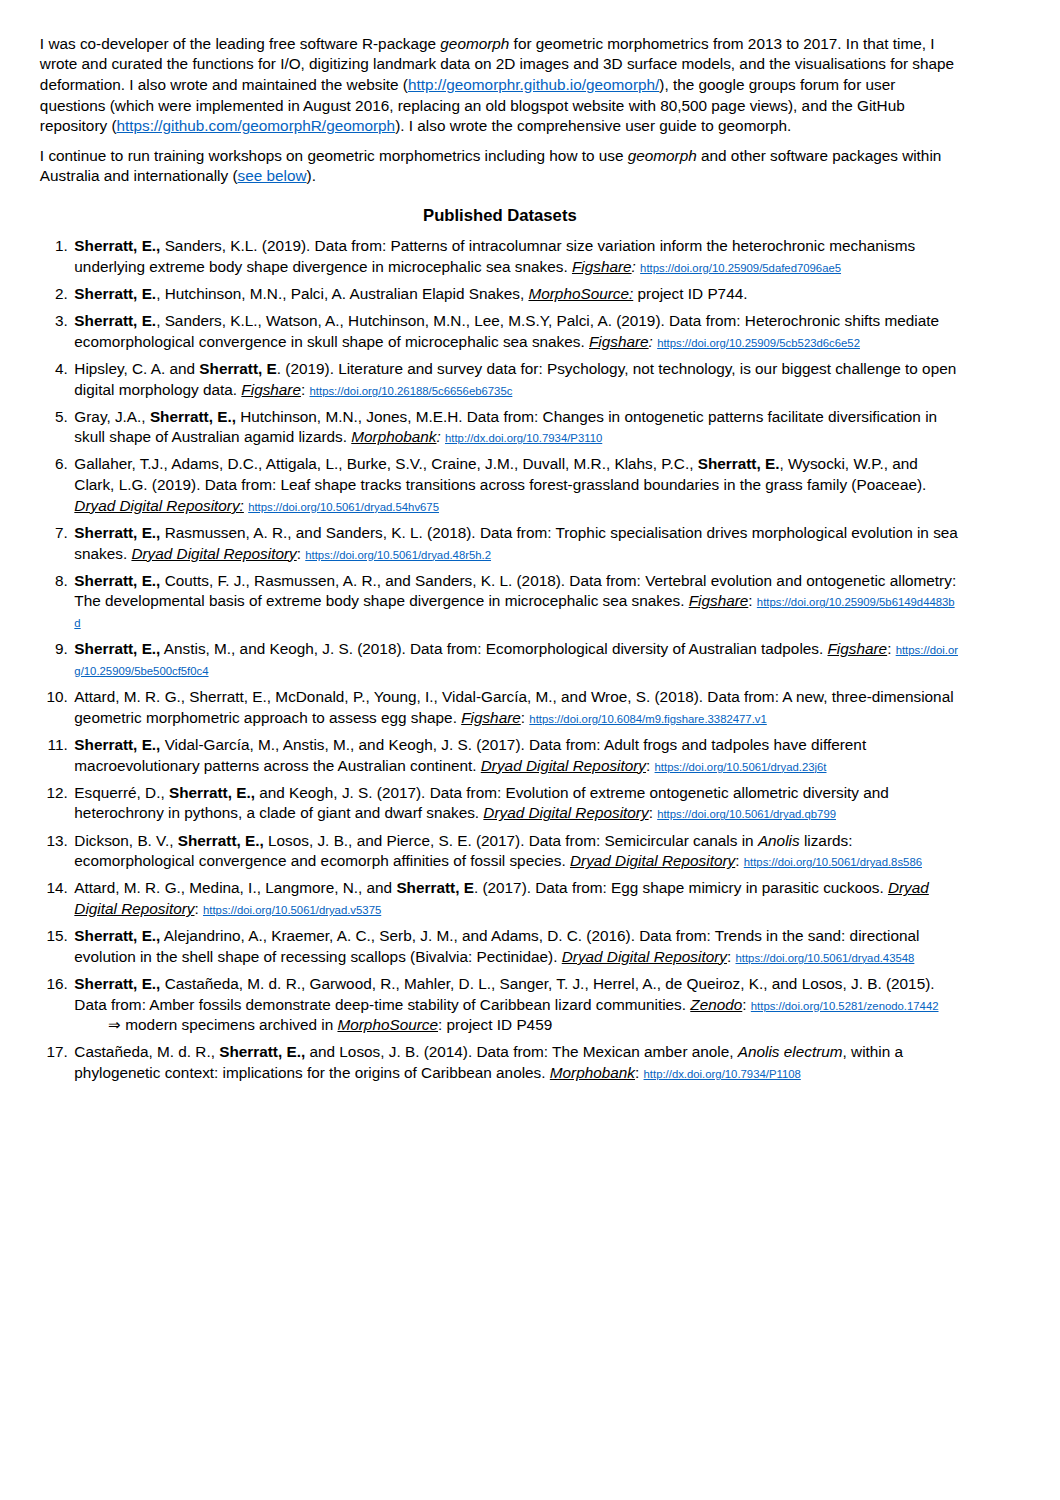I was co-developer of the leading free software R-package geomorph for geometric morphometrics from 2013 to 2017. In that time, I wrote and curated the functions for I/O, digitizing landmark data on 2D images and 3D surface models, and the visualisations for shape deformation. I also wrote and maintained the website (http://geomorphr.github.io/geomorph/), the google groups forum for user questions (which were implemented in August 2016, replacing an old blogspot website with 80,500 page views), and the GitHub repository (https://github.com/geomorphR/geomorph). I also wrote the comprehensive user guide to geomorph.
I continue to run training workshops on geometric morphometrics including how to use geomorph and other software packages within Australia and internationally (see below).
Published Datasets
Sherratt, E., Sanders, K.L. (2019). Data from: Patterns of intracolumnar size variation inform the heterochronic mechanisms underlying extreme body shape divergence in microcephalic sea snakes. Figshare: https://doi.org/10.25909/5dafed7096ae5
Sherratt, E., Hutchinson, M.N., Palci, A. Australian Elapid Snakes, MorphoSource: project ID P744.
Sherratt, E., Sanders, K.L., Watson, A., Hutchinson, M.N., Lee, M.S.Y, Palci, A. (2019). Data from: Heterochronic shifts mediate ecomorphological convergence in skull shape of microcephalic sea snakes. Figshare: https://doi.org/10.25909/5cb523d6c6e52
Hipsley, C. A. and Sherratt, E. (2019). Literature and survey data for: Psychology, not technology, is our biggest challenge to open digital morphology data. Figshare: https://doi.org/10.26188/5c6656eb6735c
Gray, J.A., Sherratt, E., Hutchinson, M.N., Jones, M.E.H. Data from: Changes in ontogenetic patterns facilitate diversification in skull shape of Australian agamid lizards. Morphobank: http://dx.doi.org/10.7934/P3110
Gallaher, T.J., Adams, D.C., Attigala, L., Burke, S.V., Craine, J.M., Duvall, M.R., Klahs, P.C., Sherratt, E., Wysocki, W.P., and Clark, L.G. (2019). Data from: Leaf shape tracks transitions across forest-grassland boundaries in the grass family (Poaceae). Dryad Digital Repository: https://doi.org/10.5061/dryad.54hv675
Sherratt, E., Rasmussen, A. R., and Sanders, K. L. (2018). Data from: Trophic specialisation drives morphological evolution in sea snakes. Dryad Digital Repository: https://doi.org/10.5061/dryad.48r5h.2
Sherratt, E., Coutts, F. J., Rasmussen, A. R., and Sanders, K. L. (2018). Data from: Vertebral evolution and ontogenetic allometry: The developmental basis of extreme body shape divergence in microcephalic sea snakes. Figshare: https://doi.org/10.25909/5b6149d4483bd
Sherratt, E., Anstis, M., and Keogh, J. S. (2018). Data from: Ecomorphological diversity of Australian tadpoles. Figshare: https://doi.org/10.25909/5be500cf5f0c4
Attard, M. R. G., Sherratt, E., McDonald, P., Young, I., Vidal-García, M., and Wroe, S. (2018). Data from: A new, three-dimensional geometric morphometric approach to assess egg shape. Figshare: https://doi.org/10.6084/m9.figshare.3382477.v1
Sherratt, E., Vidal-García, M., Anstis, M., and Keogh, J. S. (2017). Data from: Adult frogs and tadpoles have different macroevolutionary patterns across the Australian continent. Dryad Digital Repository: https://doi.org/10.5061/dryad.23j6t
Esquerré, D., Sherratt, E., and Keogh, J. S. (2017). Data from: Evolution of extreme ontogenetic allometric diversity and heterochrony in pythons, a clade of giant and dwarf snakes. Dryad Digital Repository: https://doi.org/10.5061/dryad.qb799
Dickson, B. V., Sherratt, E., Losos, J. B., and Pierce, S. E. (2017). Data from: Semicircular canals in Anolis lizards: ecomorphological convergence and ecomorph affinities of fossil species. Dryad Digital Repository: https://doi.org/10.5061/dryad.8s586
Attard, M. R. G., Medina, I., Langmore, N., and Sherratt, E. (2017). Data from: Egg shape mimicry in parasitic cuckoos. Dryad Digital Repository: https://doi.org/10.5061/dryad.v5375
Sherratt, E., Alejandrino, A., Kraemer, A. C., Serb, J. M., and Adams, D. C. (2016). Data from: Trends in the sand: directional evolution in the shell shape of recessing scallops (Bivalvia: Pectinidae). Dryad Digital Repository: https://doi.org/10.5061/dryad.43548
Sherratt, E., Castañeda, M. d. R., Garwood, R., Mahler, D. L., Sanger, T. J., Herrel, A., de Queiroz, K., and Losos, J. B. (2015). Data from: Amber fossils demonstrate deep-time stability of Caribbean lizard communities. Zenodo: https://doi.org/10.5281/zenodo.17442 ⇒ modern specimens archived in MorphoSource: project ID P459
Castañeda, M. d. R., Sherratt, E., and Losos, J. B. (2014). Data from: The Mexican amber anole, Anolis electrum, within a phylogenetic context: implications for the origins of Caribbean anoles. Morphobank: http://dx.doi.org/10.7934/P1108